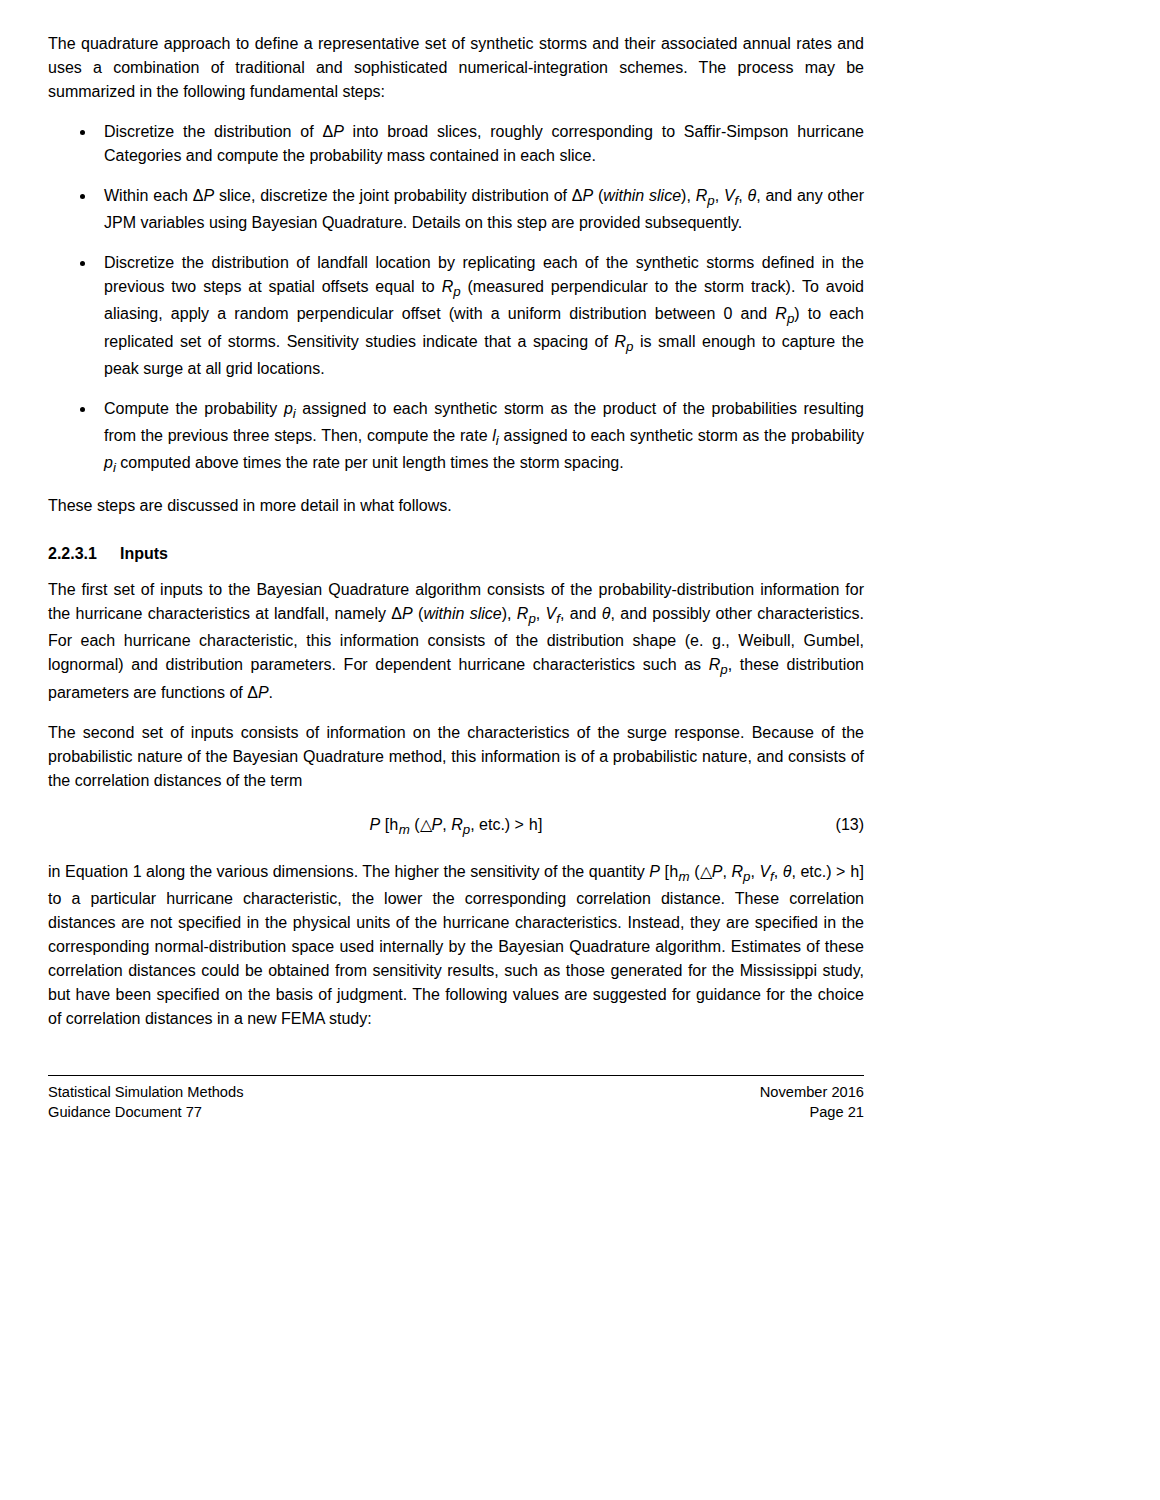The quadrature approach to define a representative set of synthetic storms and their associated annual rates and uses a combination of traditional and sophisticated numerical-integration schemes. The process may be summarized in the following fundamental steps:
Discretize the distribution of ΔP into broad slices, roughly corresponding to Saffir-Simpson hurricane Categories and compute the probability mass contained in each slice.
Within each ΔP slice, discretize the joint probability distribution of ΔP (within slice), Rp, Vf, θ, and any other JPM variables using Bayesian Quadrature. Details on this step are provided subsequently.
Discretize the distribution of landfall location by replicating each of the synthetic storms defined in the previous two steps at spatial offsets equal to Rp (measured perpendicular to the storm track). To avoid aliasing, apply a random perpendicular offset (with a uniform distribution between 0 and Rp) to each replicated set of storms. Sensitivity studies indicate that a spacing of Rp is small enough to capture the peak surge at all grid locations.
Compute the probability pi assigned to each synthetic storm as the product of the probabilities resulting from the previous three steps. Then, compute the rate li assigned to each synthetic storm as the probability pi computed above times the rate per unit length times the storm spacing.
These steps are discussed in more detail in what follows.
2.2.3.1 Inputs
The first set of inputs to the Bayesian Quadrature algorithm consists of the probability-distribution information for the hurricane characteristics at landfall, namely ΔP (within slice), Rp, Vf, and θ, and possibly other characteristics. For each hurricane characteristic, this information consists of the distribution shape (e. g., Weibull, Gumbel, lognormal) and distribution parameters. For dependent hurricane characteristics such as Rp, these distribution parameters are functions of ΔP.
The second set of inputs consists of information on the characteristics of the surge response. Because of the probabilistic nature of the Bayesian Quadrature method, this information is of a probabilistic nature, and consists of the correlation distances of the term
P [hm (△P, Rp, etc.) > h]
(13)
in Equation 1 along the various dimensions. The higher the sensitivity of the quantity P [hm (△P, Rp, Vf, θ, etc.) > h] to a particular hurricane characteristic, the lower the corresponding correlation distance. These correlation distances are not specified in the physical units of the hurricane characteristics. Instead, they are specified in the corresponding normal-distribution space used internally by the Bayesian Quadrature algorithm. Estimates of these correlation distances could be obtained from sensitivity results, such as those generated for the Mississippi study, but have been specified on the basis of judgment. The following values are suggested for guidance for the choice of correlation distances in a new FEMA study:
Statistical Simulation Methods
Guidance Document 77
November 2016
Page 21